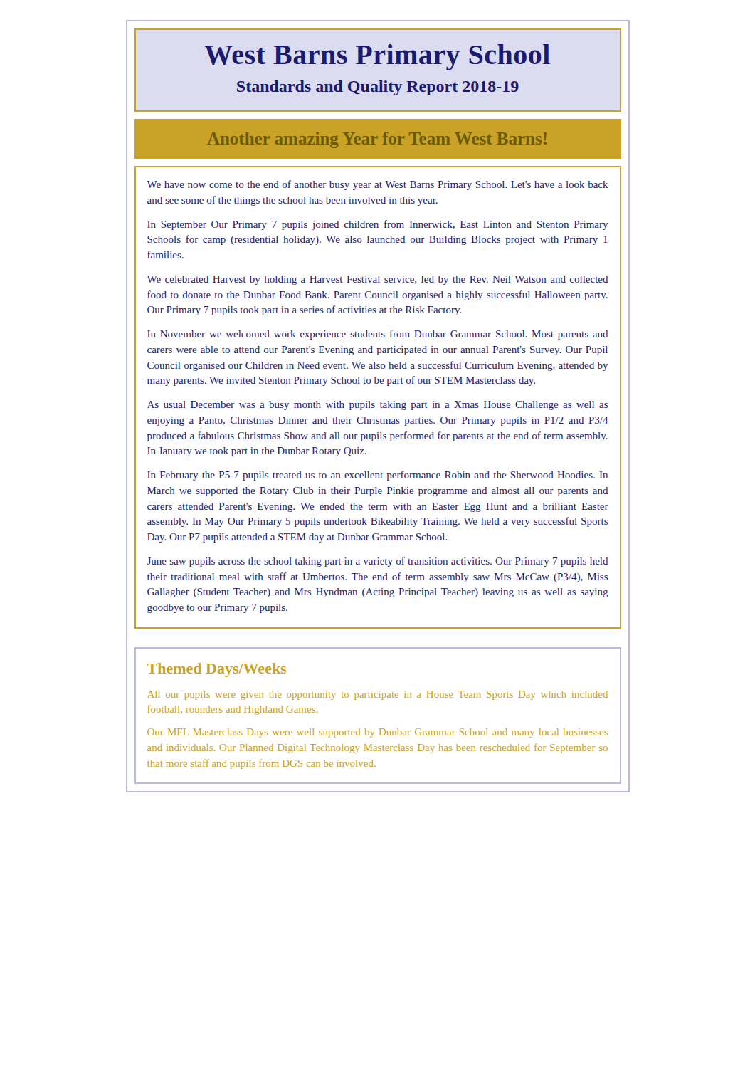West Barns Primary School
Standards and Quality Report 2018-19
Another amazing Year for Team West Barns!
We have now come to the end of another busy year at West Barns Primary School. Let's have a look back and see some of the things the school has been involved in this year.
In September Our Primary 7 pupils joined children from Innerwick, East Linton and Stenton Primary Schools for camp (residential holiday). We also launched our Building Blocks project with Primary 1 families.
We celebrated Harvest by holding a Harvest Festival service, led by the Rev. Neil Watson and collected food to donate to the Dunbar Food Bank. Parent Council organised a highly successful Halloween party. Our Primary 7 pupils took part in a series of activities at the Risk Factory.
In November we welcomed work experience students from Dunbar Grammar School. Most parents and carers were able to attend our Parent's Evening and participated in our annual Parent's Survey. Our Pupil Council organised our Children in Need event. We also held a successful Curriculum Evening, attended by many parents. We invited Stenton Primary School to be part of our STEM Masterclass day.
As usual December was a busy month with pupils taking part in a Xmas House Challenge as well as enjoying a Panto, Christmas Dinner and their Christmas parties. Our Primary pupils in P1/2 and P3/4 produced a fabulous Christmas Show and all our pupils performed for parents at the end of term assembly. In January we took part in the Dunbar Rotary Quiz.
In February the P5-7 pupils treated us to an excellent performance Robin and the Sherwood Hoodies. In March we supported the Rotary Club in their Purple Pinkie programme and almost all our parents and carers attended Parent's Evening. We ended the term with an Easter Egg Hunt and a brilliant Easter assembly. In May Our Primary 5 pupils undertook Bikeability Training. We held a very successful Sports Day. Our P7 pupils attended a STEM day at Dunbar Grammar School.
June saw pupils across the school taking part in a variety of transition activities. Our Primary 7 pupils held their traditional meal with staff at Umbertos. The end of term assembly saw Mrs McCaw (P3/4), Miss Gallagher (Student Teacher) and Mrs Hyndman (Acting Principal Teacher) leaving us as well as saying goodbye to our Primary 7 pupils.
Themed Days/Weeks
All our pupils were given the opportunity to participate in a House Team Sports Day which included football, rounders and Highland Games.
Our MFL Masterclass Days were well supported by Dunbar Grammar School and many local businesses and individuals. Our Planned Digital Technology Masterclass Day has been rescheduled for September so that more staff and pupils from DGS can be involved.